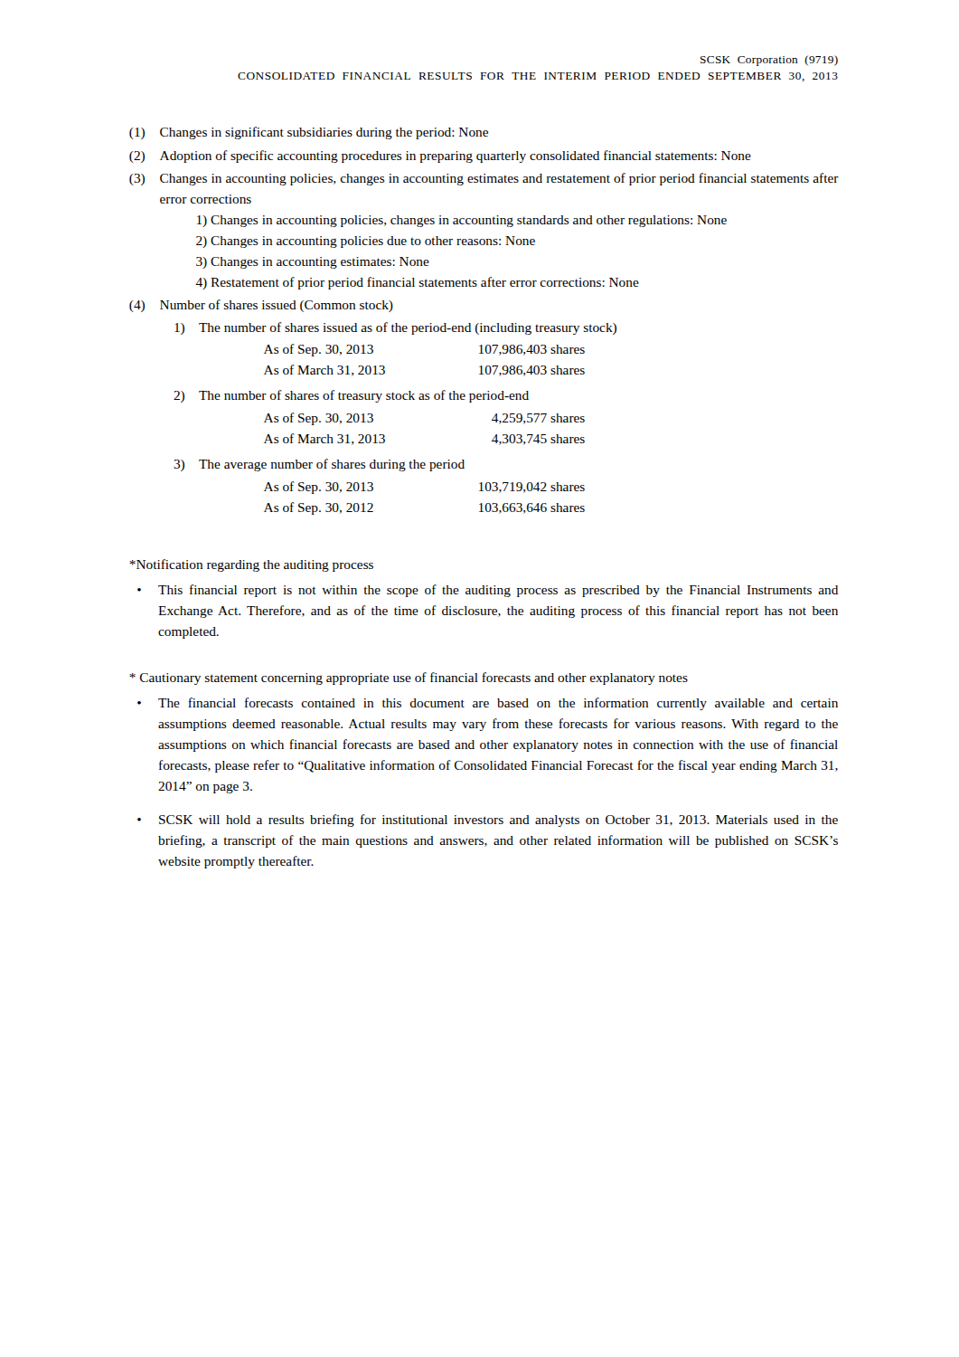SCSK Corporation (9719)
CONSOLIDATED FINANCIAL RESULTS FOR THE INTERIM PERIOD ENDED SEPTEMBER 30, 2013
(1) Changes in significant subsidiaries during the period: None
(2) Adoption of specific accounting procedures in preparing quarterly consolidated financial statements: None
(3) Changes in accounting policies, changes in accounting estimates and restatement of prior period financial statements after error corrections
1) Changes in accounting policies, changes in accounting standards and other regulations: None
2) Changes in accounting policies due to other reasons: None
3) Changes in accounting estimates: None
4) Restatement of prior period financial statements after error corrections: None
(4) Number of shares issued (Common stock)
1) The number of shares issued as of the period-end (including treasury stock)
| As of Sep. 30, 2013 | 107,986,403 shares |
| As of March 31, 2013 | 107,986,403 shares |
2) The number of shares of treasury stock as of the period-end
| As of Sep. 30, 2013 | 4,259,577 shares |
| As of March 31, 2013 | 4,303,745 shares |
3) The average number of shares during the period
| As of Sep. 30, 2013 | 103,719,042 shares |
| As of Sep. 30, 2012 | 103,663,646 shares |
*Notification regarding the auditing process
This financial report is not within the scope of the auditing process as prescribed by the Financial Instruments and Exchange Act. Therefore, and as of the time of disclosure, the auditing process of this financial report has not been completed.
* Cautionary statement concerning appropriate use of financial forecasts and other explanatory notes
The financial forecasts contained in this document are based on the information currently available and certain assumptions deemed reasonable. Actual results may vary from these forecasts for various reasons. With regard to the assumptions on which financial forecasts are based and other explanatory notes in connection with the use of financial forecasts, please refer to “Qualitative information of Consolidated Financial Forecast for the fiscal year ending March 31, 2014” on page 3.
SCSK will hold a results briefing for institutional investors and analysts on October 31, 2013. Materials used in the briefing, a transcript of the main questions and answers, and other related information will be published on SCSK’s website promptly thereafter.